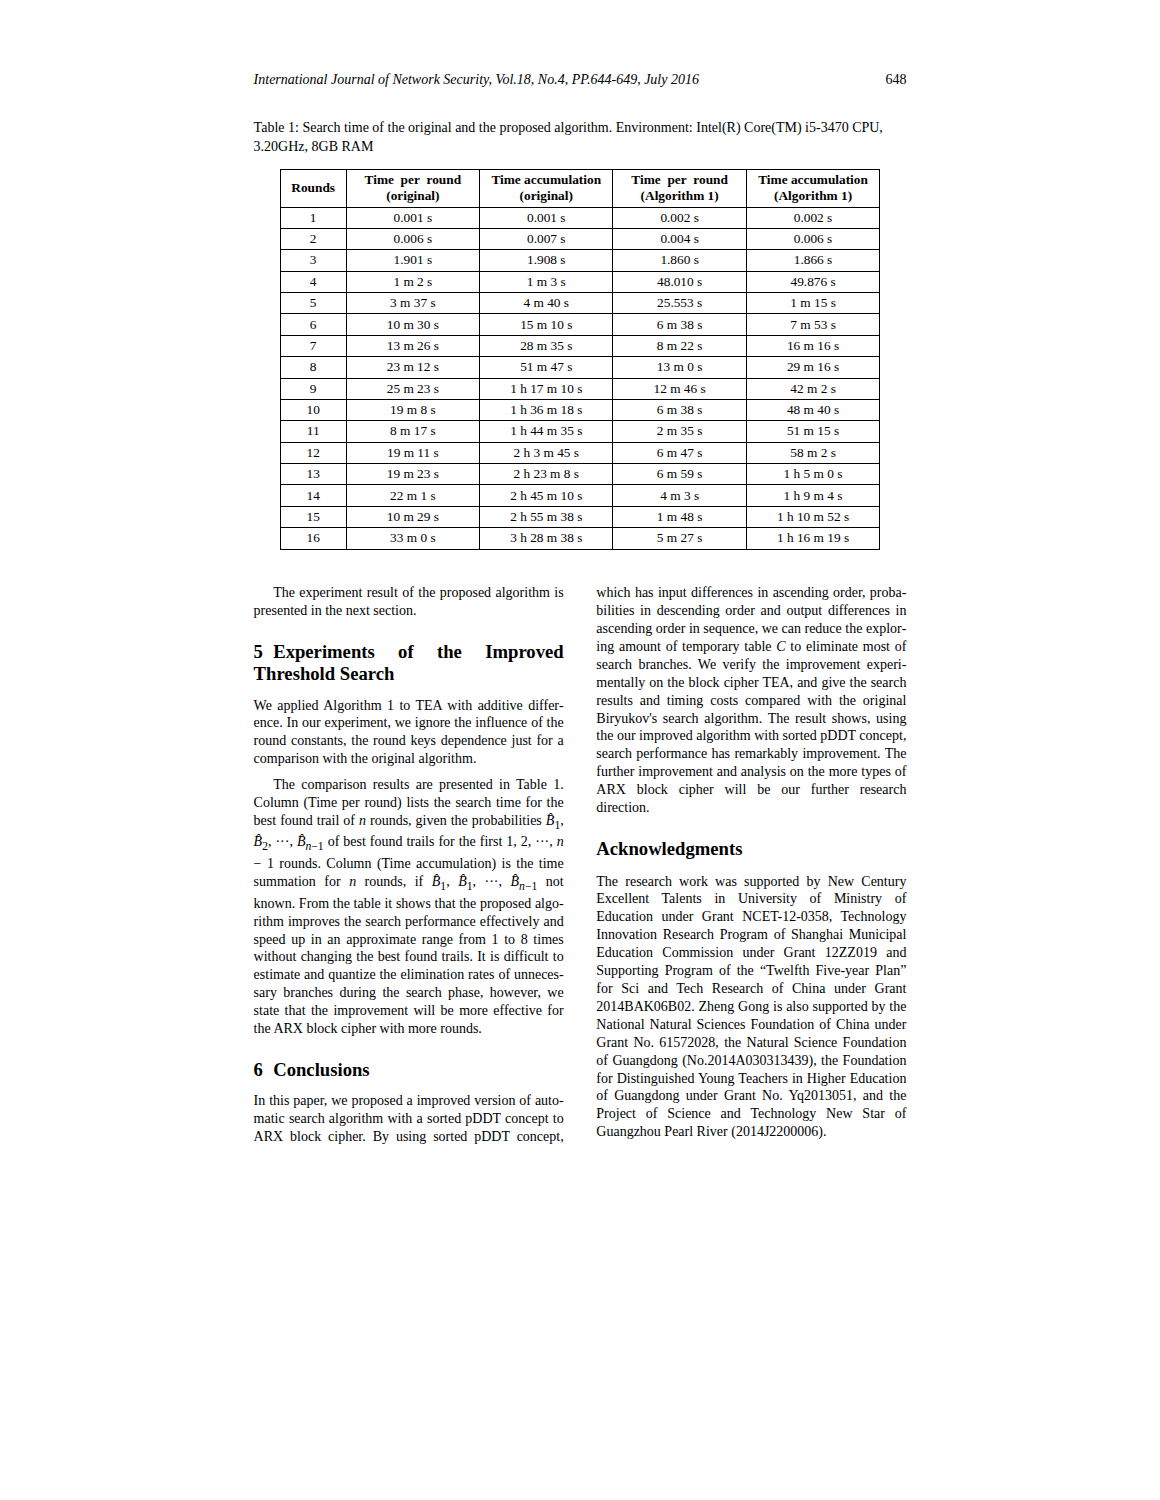International Journal of Network Security, Vol.18, No.4, PP.644-649, July 2016 648
Table 1: Search time of the original and the proposed algorithm. Environment: Intel(R) Core(TM) i5-3470 CPU, 3.20GHz, 8GB RAM
| Rounds | Time per round (original) | Time accumulation (original) | Time per round (Algorithm 1) | Time accumulation (Algorithm 1) |
| --- | --- | --- | --- | --- |
| 1 | 0.001 s | 0.001 s | 0.002 s | 0.002 s |
| 2 | 0.006 s | 0.007 s | 0.004 s | 0.006 s |
| 3 | 1.901 s | 1.908 s | 1.860 s | 1.866 s |
| 4 | 1 m 2 s | 1 m 3 s | 48.010 s | 49.876 s |
| 5 | 3 m 37 s | 4 m 40 s | 25.553 s | 1 m 15 s |
| 6 | 10 m 30 s | 15 m 10 s | 6 m 38 s | 7 m 53 s |
| 7 | 13 m 26 s | 28 m 35 s | 8 m 22 s | 16 m 16 s |
| 8 | 23 m 12 s | 51 m 47 s | 13 m 0 s | 29 m 16 s |
| 9 | 25 m 23 s | 1 h 17 m 10 s | 12 m 46 s | 42 m 2 s |
| 10 | 19 m 8 s | 1 h 36 m 18 s | 6 m 38 s | 48 m 40 s |
| 11 | 8 m 17 s | 1 h 44 m 35 s | 2 m 35 s | 51 m 15 s |
| 12 | 19 m 11 s | 2 h 3 m 45 s | 6 m 47 s | 58 m 2 s |
| 13 | 19 m 23 s | 2 h 23 m 8 s | 6 m 59 s | 1 h 5 m 0 s |
| 14 | 22 m 1 s | 2 h 45 m 10 s | 4 m 3 s | 1 h 9 m 4 s |
| 15 | 10 m 29 s | 2 h 55 m 38 s | 1 m 48 s | 1 h 10 m 52 s |
| 16 | 33 m 0 s | 3 h 28 m 38 s | 5 m 27 s | 1 h 16 m 19 s |
The experiment result of the proposed algorithm is presented in the next section.
5 Experiments of the Improved Threshold Search
We applied Algorithm 1 to TEA with additive difference. In our experiment, we ignore the influence of the round constants, the round keys dependence just for a comparison with the original algorithm.
The comparison results are presented in Table 1. Column (Time per round) lists the search time for the best found trail of n rounds, given the probabilities B̂1, B̂2, ···, B̂n−1 of best found trails for the first 1, 2, ···, n − 1 rounds. Column (Time accumulation) is the time summation for n rounds, if B̂1, B̂1, ···, B̂n−1 not known. From the table it shows that the proposed algorithm improves the search performance effectively and speed up in an approximate range from 1 to 8 times without changing the best found trails. It is difficult to estimate and quantize the elimination rates of unnecessary branches during the search phase, however, we state that the improvement will be more effective for the ARX block cipher with more rounds.
6 Conclusions
In this paper, we proposed a improved version of automatic search algorithm with a sorted pDDT concept to ARX block cipher. By using sorted pDDT concept, which has input differences in ascending order, probabilities in descending order and output differences in ascending order in sequence, we can reduce the exploring amount of temporary table C to eliminate most of search branches. We verify the improvement experimentally on the block cipher TEA, and give the search results and timing costs compared with the original Biryukov's search algorithm. The result shows, using the our improved algorithm with sorted pDDT concept, search performance has remarkably improvement. The further improvement and analysis on the more types of ARX block cipher will be our further research direction.
Acknowledgments
The research work was supported by New Century Excellent Talents in University of Ministry of Education under Grant NCET-12-0358, Technology Innovation Research Program of Shanghai Municipal Education Commission under Grant 12ZZ019 and Supporting Program of the “Twelfth Five-year Plan” for Sci and Tech Research of China under Grant 2014BAK06B02. Zheng Gong is also supported by the National Natural Sciences Foundation of China under Grant No. 61572028, the Natural Science Foundation of Guangdong (No.2014A030313439), the Foundation for Distinguished Young Teachers in Higher Education of Guangdong under Grant No. Yq2013051, and the Project of Science and Technology New Star of Guangzhou Pearl River (2014J2200006).